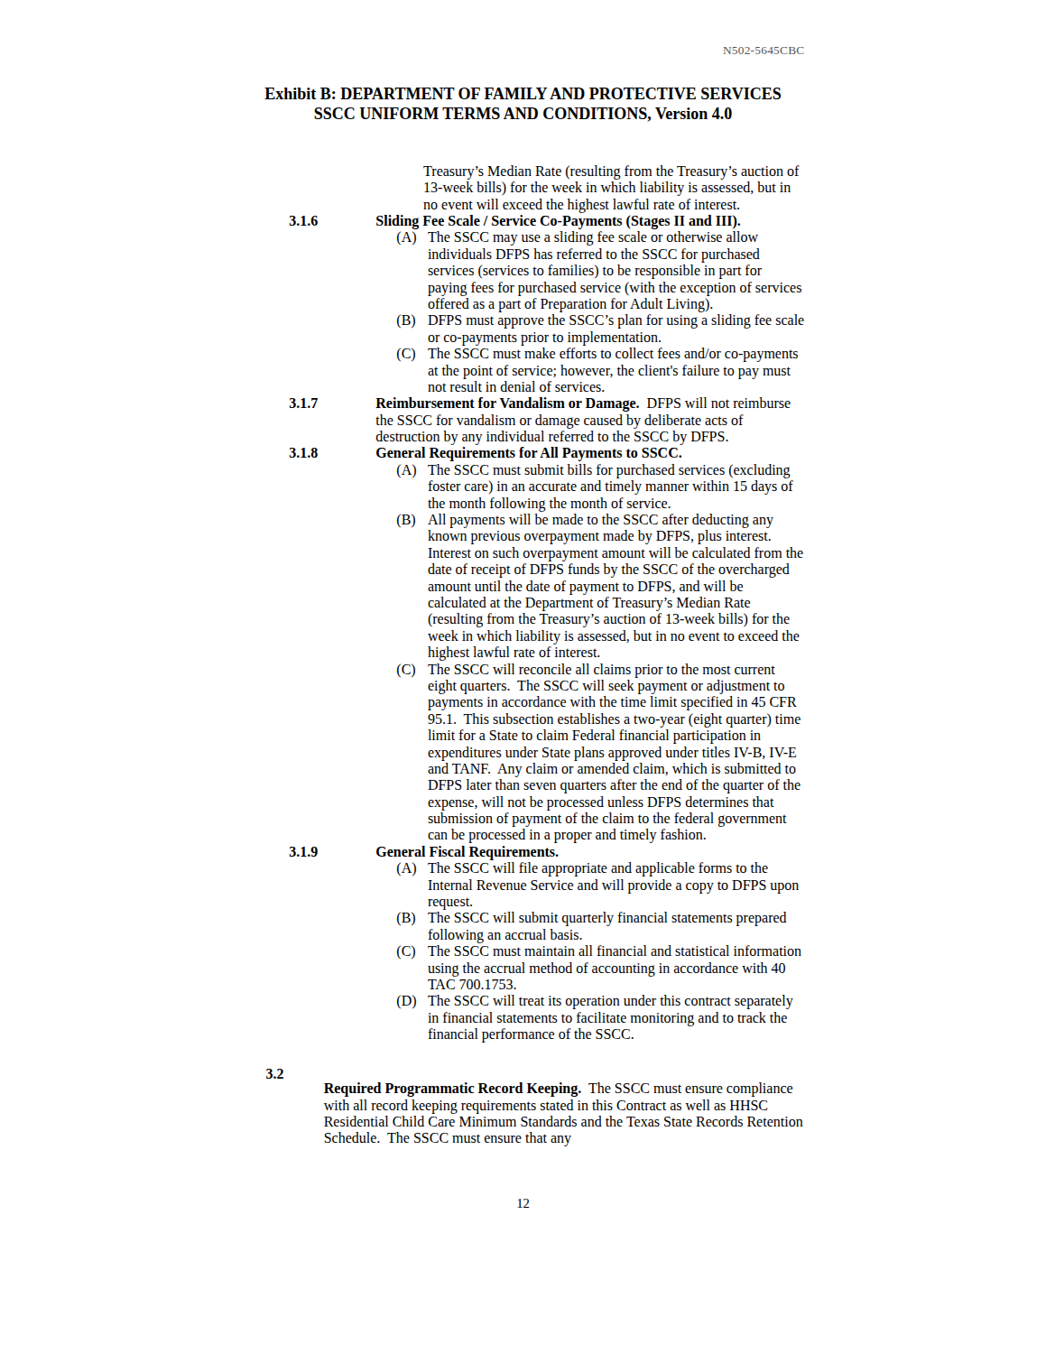N502-5645CBC
Exhibit B: DEPARTMENT OF FAMILY AND PROTECTIVE SERVICES
SSCC UNIFORM TERMS AND CONDITIONS, Version 4.0
Treasury’s Median Rate (resulting from the Treasury’s auction of 13-week bills) for the week in which liability is assessed, but in no event will exceed the highest lawful rate of interest.
3.1.6
Sliding Fee Scale / Service Co-Payments (Stages II and III).
(A) The SSCC may use a sliding fee scale or otherwise allow individuals DFPS has referred to the SSCC for purchased services (services to families) to be responsible in part for paying fees for purchased service (with the exception of services offered as a part of Preparation for Adult Living).
(B) DFPS must approve the SSCC’s plan for using a sliding fee scale or co-payments prior to implementation.
(C) The SSCC must make efforts to collect fees and/or co-payments at the point of service; however, the client's failure to pay must not result in denial of services.
3.1.7
Reimbursement for Vandalism or Damage. DFPS will not reimburse the SSCC for vandalism or damage caused by deliberate acts of destruction by any individual referred to the SSCC by DFPS.
3.1.8
General Requirements for All Payments to SSCC.
(A) The SSCC must submit bills for purchased services (excluding foster care) in an accurate and timely manner within 15 days of the month following the month of service.
(B) All payments will be made to the SSCC after deducting any known previous overpayment made by DFPS, plus interest. Interest on such overpayment amount will be calculated from the date of receipt of DFPS funds by the SSCC of the overcharged amount until the date of payment to DFPS, and will be calculated at the Department of Treasury’s Median Rate (resulting from the Treasury’s auction of 13-week bills) for the week in which liability is assessed, but in no event to exceed the highest lawful rate of interest.
(C) The SSCC will reconcile all claims prior to the most current eight quarters. The SSCC will seek payment or adjustment to payments in accordance with the time limit specified in 45 CFR 95.1. This subsection establishes a two-year (eight quarter) time limit for a State to claim Federal financial participation in expenditures under State plans approved under titles IV-B, IV-E and TANF. Any claim or amended claim, which is submitted to DFPS later than seven quarters after the end of the quarter of the expense, will not be processed unless DFPS determines that submission of payment of the claim to the federal government can be processed in a proper and timely fashion.
3.1.9
General Fiscal Requirements.
(A) The SSCC will file appropriate and applicable forms to the Internal Revenue Service and will provide a copy to DFPS upon request.
(B) The SSCC will submit quarterly financial statements prepared following an accrual basis.
(C) The SSCC must maintain all financial and statistical information using the accrual method of accounting in accordance with 40 TAC 700.1753.
(D) The SSCC will treat its operation under this contract separately in financial statements to facilitate monitoring and to track the financial performance of the SSCC.
3.2
Required Programmatic Record Keeping. The SSCC must ensure compliance with all record keeping requirements stated in this Contract as well as HHSC Residential Child Care Minimum Standards and the Texas State Records Retention Schedule. The SSCC must ensure that any
12